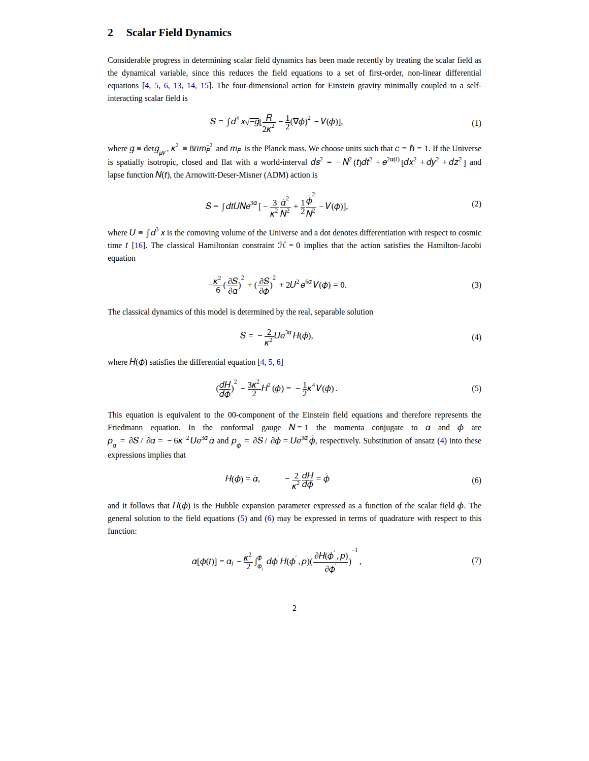2 Scalar Field Dynamics
Considerable progress in determining scalar field dynamics has been made recently by treating the scalar field as the dynamical variable, since this reduces the field equations to a set of first-order, non-linear differential equations [4, 5, 6, 13, 14, 15]. The four-dimensional action for Einstein gravity minimally coupled to a self-interacting scalar field is
S= ∫d4x −g [ R2κ2 − 12 (∇ϕ)2 −V(ϕ) ] ,
(1)
where g≡detgμν, κ2≡8πmP−2 and mP is the Planck mass. We choose units such that c=ℏ=1. If the Universe is spatially isotropic, closed and flat with a world-interval ds2=−N2(t)dt2+e2α(t)[dx2+dy2+dz2] and lapse function N(t), the Arnowitt-Deser-Misner (ADM) action is
S= ∫dtUNe3α [ − 3κ2 α˙2N2 + 12 ϕ˙2N2 −V(ϕ) ] ,
(2)
where U≡∫d3x is the comoving volume of the Universe and a dot denotes differentiation with respect to cosmic time t [16]. The classical Hamiltonian constraint ℋ=0 implies that the action satisfies the Hamilton-Jacobi equation
− κ26 (∂S∂α)2 + (∂S∂ϕ)2 + 2U2e6αV(ϕ) =0.
(3)
The classical dynamics of this model is determined by the real, separable solution
S=− 2κ2 Ue3αH(ϕ),
(4)
where H(ϕ) satisfies the differential equation [4, 5, 6]
(dHdϕ)2 − 3κ22 H2(ϕ) =− 12 κ4V(ϕ).
(5)
This equation is equivalent to the 00-component of the Einstein field equations and therefore represents the Friedmann equation. In the conformal gauge N=1 the momenta conjugate to α and ϕ are pα=∂S/∂α=−6κ−2Ue3αα˙ and pϕ=∂S/∂ϕ=Ue3αϕ˙, respectively. Substitution of ansatz (4) into these expressions implies that
H(ϕ)=α˙, −2κ2 dHdϕ =ϕ˙
(6)
and it follows that H(ϕ) is the Hubble expansion parameter expressed as a function of the scalar field ϕ. The general solution to the field equations (5) and (6) may be expressed in terms of quadrature with respect to this function:
α[ϕ(t)] =αi − κ22 ∫ϕiϕ dϕ′ H(ϕ′,p) (∂H(ϕ′,p)∂ϕ′)−1 ,
(7)
2